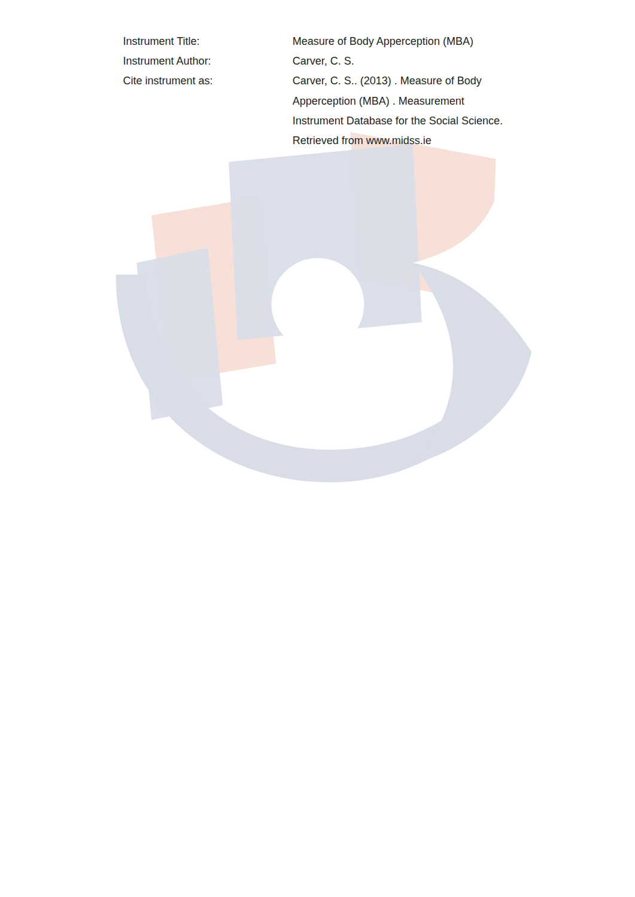| Instrument Title: | Measure of Body Apperception (MBA) |
| Instrument Author: | Carver, C. S. |
| Cite instrument as: | Carver, C. S.. (2013) . Measure of Body Apperception (MBA) . Measurement Instrument Database for the Social Science. Retrieved from www.midss.ie |